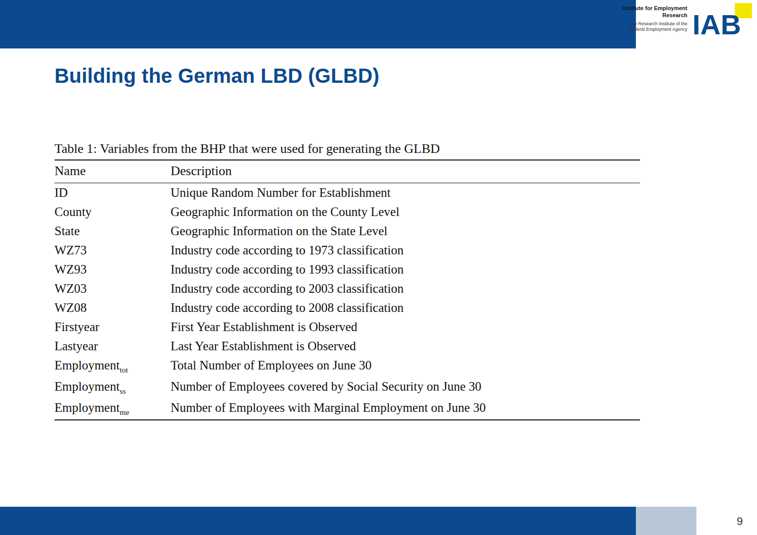Institute for Employment
Research
The Research Institute of the
Federal Employment Agency
IAB
Building the German LBD (GLBD)
Table 1: Variables from the BHP that were used for generating the GLBD
| Name | Description |
| --- | --- |
| ID | Unique Random Number for Establishment |
| County | Geographic Information on the County Level |
| State | Geographic Information on the State Level |
| WZ73 | Industry code according to 1973 classification |
| WZ93 | Industry code according to 1993 classification |
| WZ03 | Industry code according to 2003 classification |
| WZ08 | Industry code according to 2008 classification |
| Firstyear | First Year Establishment is Observed |
| Lastyear | Last Year Establishment is Observed |
| Employment tot | Total Number of Employees on June 30 |
| Employment ss | Number of Employees covered by Social Security on June 30 |
| Employment me | Number of Employees with Marginal Employment on June 30 |
9